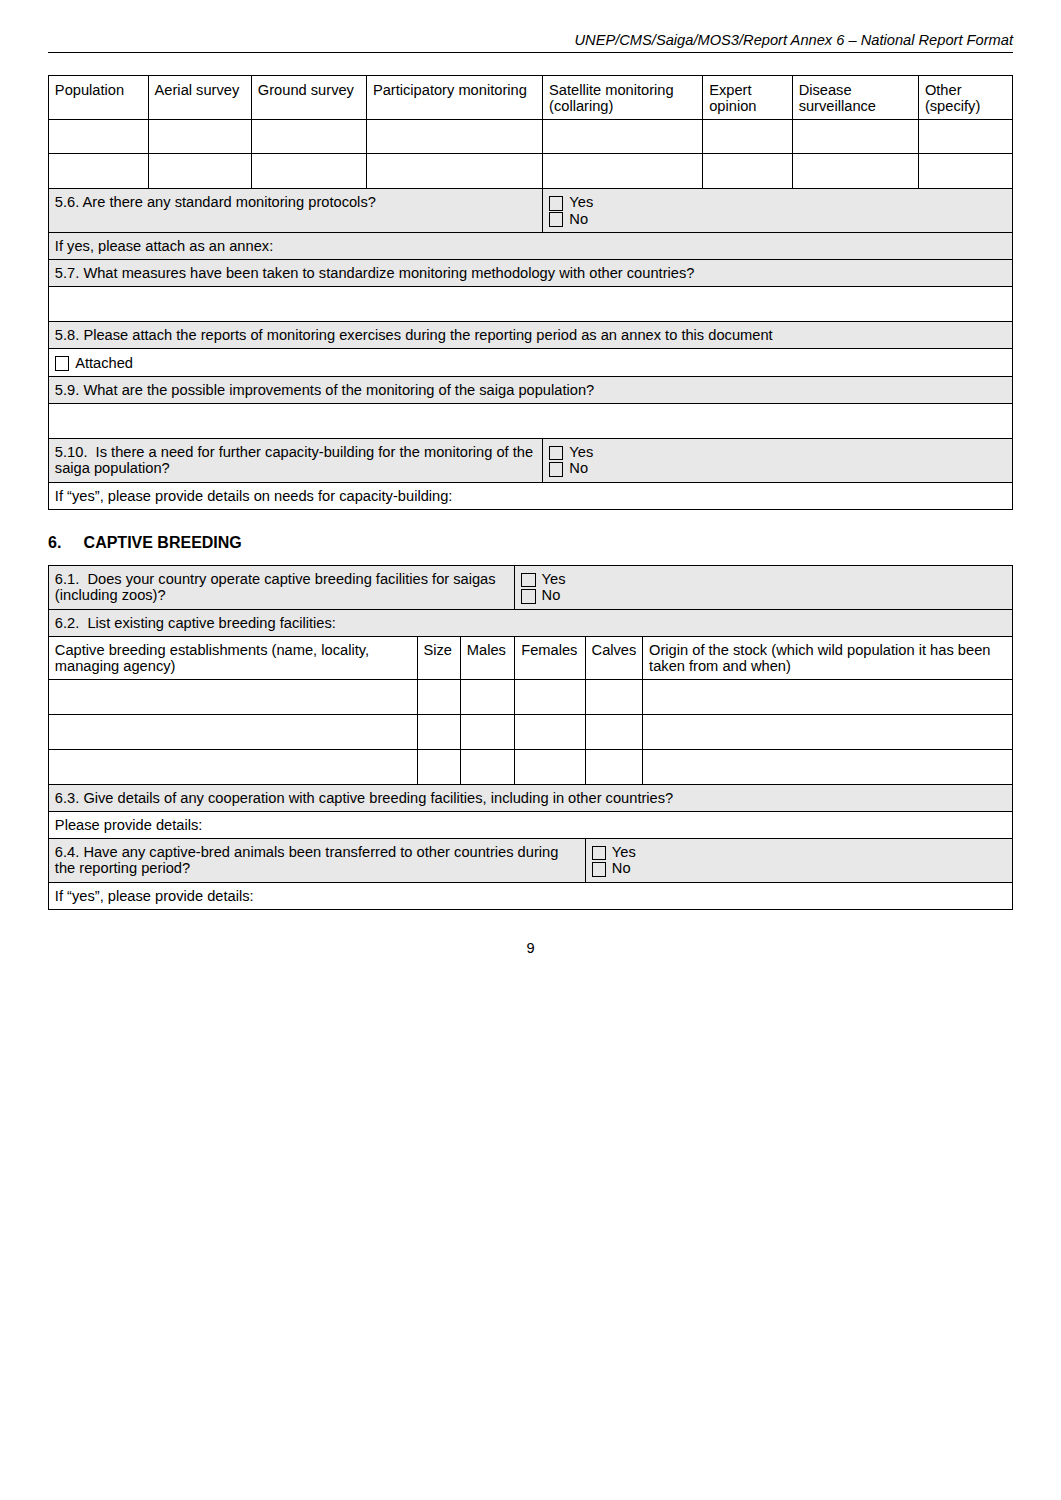UNEP/CMS/Saiga/MOS3/Report Annex 6 – National Report Format
| Population | Aerial survey | Ground survey | Participatory monitoring | Satellite monitoring (collaring) | Expert opinion | Disease surveillance | Other (specify) |
| 5.6. Are there any standard monitoring protocols? | Yes No |
| If yes, please attach as an annex: |
| 5.7. What measures have been taken to standardize monitoring methodology with other countries? |
| 5.8. Please attach the reports of monitoring exercises during the reporting period as an annex to this document |
| Attached |
| 5.9. What are the possible improvements of the monitoring of the saiga population? |
| 5.10. Is there a need for further capacity-building for the monitoring of the saiga population? | Yes No |
| If “yes”, please provide details on needs for capacity-building: |
6. CAPTIVE BREEDING
| 6.1. Does your country operate captive breeding facilities for saigas (including zoos)? | Yes No |
| 6.2. List existing captive breeding facilities: |
| Captive breeding establishments (name, locality, managing agency) | Size | Males | Females | Calves | Origin of the stock (which wild population it has been taken from and when) |
| 6.3. Give details of any cooperation with captive breeding facilities, including in other countries? |
| Please provide details: |
| 6.4. Have any captive-bred animals been transferred to other countries during the reporting period? | Yes No |
| If “yes”, please provide details: |
9